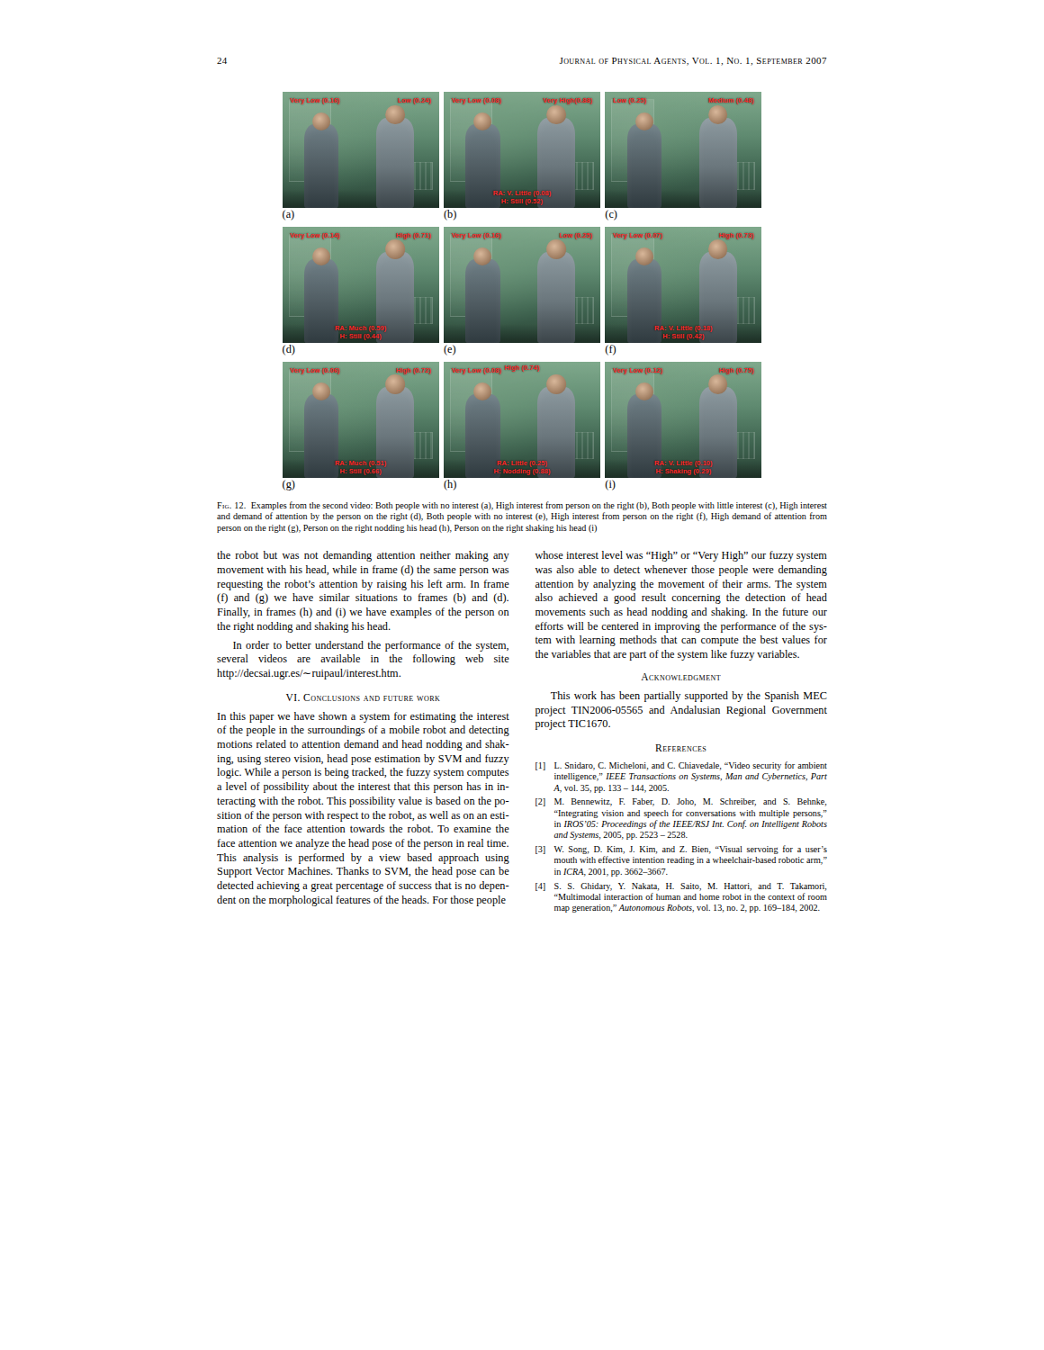24 Journal of Physical Agents, Vol. 1, No. 1, September 2007
Very Low (0.16) Low (0.24)
(a)
Very Low (0.08) Very High(0.88) RA: V. Little (0.08)
H: Still (0.52)
(b)
Low (0.25) Medium (0.48)
(c)
Very Low (0.14) High (0.71) RA: Much (0.59)
H: Still (0.44)
(d)
Very Low (0.16) Low (0.25)
(e)
Very Low (0.07) High (0.73) RA: V. Little (0.18)
H: Still (0.42)
(f)
Very Low (0.06) High (0.72) RA: Much (0.51)
H: Still (0.66)
(g)
Very Low (0.08) High (0.74) RA: Little (0.25)
H: Nodding (0.88)
(h)
Very Low (0.12) High (0.75) RA: V. Little (0.10)
H: Shaking (0.29)
(i)
Fig. 12. Examples from the second video: Both people with no interest (a), High interest from person on the right (b), Both people with little interest (c), High interest and demand of attention by the person on the right (d), Both people with no interest (e), High interest from person on the right (f), High demand of attention from person on the right (g), Person on the right nodding his head (h), Person on the right shaking his head (i)
the robot but was not demanding attention neither making any movement with his head, while in frame (d) the same person was requesting the robot’s attention by raising his left arm. In frame (f) and (g) we have similar situations to frames (b) and (d). Finally, in frames (h) and (i) we have examples of the person on the right nodding and shaking his head.
In order to better understand the performance of the system, several videos are available in the following web site http://decsai.ugr.es/∼ruipaul/interest.htm.
VI. Conclusions and future work
In this paper we have shown a system for estimating the interest of the people in the surroundings of a mobile robot and detecting motions related to attention demand and head nodding and shaking, using stereo vision, head pose estimation by SVM and fuzzy logic. While a person is being tracked, the fuzzy system computes a level of possibility about the interest that this person has in interacting with the robot. This possibility value is based on the position of the person with respect to the robot, as well as on an estimation of the face attention towards the robot. To examine the face attention we analyze the head pose of the person in real time. This analysis is performed by a view based approach using Support Vector Machines. Thanks to SVM, the head pose can be detected achieving a great percentage of success that is no dependent on the morphological features of the heads. For those people
whose interest level was “High” or “Very High” our fuzzy system was also able to detect whenever those people were demanding attention by analyzing the movement of their arms. The system also achieved a good result concerning the detection of head movements such as head nodding and shaking. In the future our efforts will be centered in improving the performance of the system with learning methods that can compute the best values for the variables that are part of the system like fuzzy variables.
Acknowledgment
This work has been partially supported by the Spanish MEC project TIN2006-05565 and Andalusian Regional Government project TIC1670.
References
[1] L. Snidaro, C. Micheloni, and C. Chiavedale, “Video security for ambient intelligence,” IEEE Transactions on Systems, Man and Cybernetics, Part A, vol. 35, pp. 133 – 144, 2005.
[2] M. Bennewitz, F. Faber, D. Joho, M. Schreiber, and S. Behnke, “Integrating vision and speech for conversations with multiple persons,” in IROS’05: Proceedings of the IEEE/RSJ Int. Conf. on Intelligent Robots and Systems, 2005, pp. 2523 – 2528.
[3] W. Song, D. Kim, J. Kim, and Z. Bien, “Visual servoing for a user’s mouth with effective intention reading in a wheelchair-based robotic arm,” in ICRA, 2001, pp. 3662–3667.
[4] S. S. Ghidary, Y. Nakata, H. Saito, M. Hattori, and T. Takamori, “Multimodal interaction of human and home robot in the context of room map generation,” Autonomous Robots, vol. 13, no. 2, pp. 169–184, 2002.